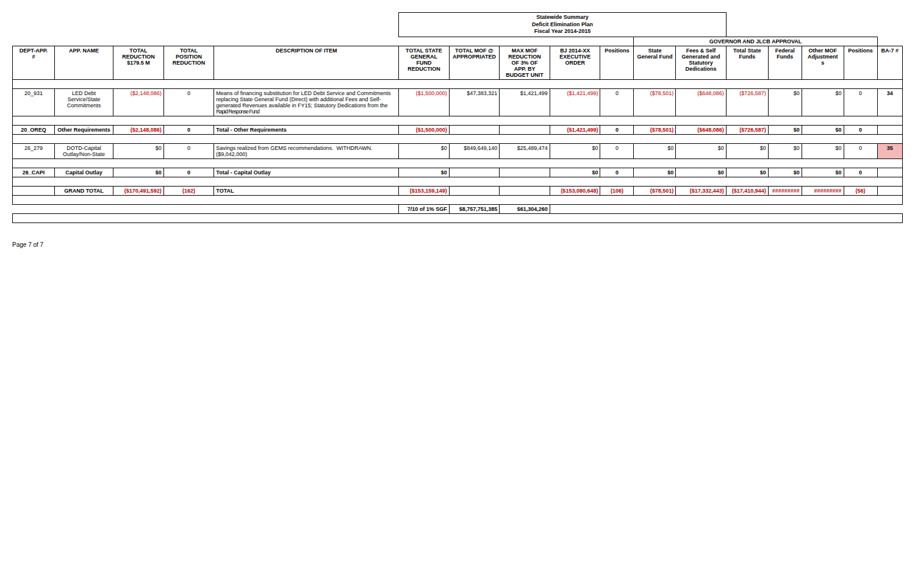| | Statewide Summary Deficit Elimination Plan Fiscal Year 2014-2015 | |
| | GOVERNOR AND JLCB APPROVAL | |
| DEPT-APP. # | APP. NAME | TOTAL REDUCTION $179.5 M | TOTAL POSITION REDUCTION | DESCRIPTION OF ITEM | TOTAL STATE GENERAL FUND REDUCTION | TOTAL MOF @ APPROPRIATED | MAX MOF REDUCTION OF 3% OF APP. BY BUDGET UNIT | BJ 2014-XX EXECUTIVE ORDER | Positions | State General Fund | Fees & Self Generated and Statutory Dedications | Total State Funds | Federal Funds | Other MOF Adjustment s | Positions | BA-7 # |
| 20_931 | LED Debt Service/State Commitments | ($2,148,086) | 0 | Means of financing substitution for LED Debt Service and Commitments replacing State General Fund (Direct) with additional Fees and Self-generated Revenues available in FY15; Statutory Dedications from the Rapid Response Fund | ($1,500,000) | $47,383,321 | $1,421,499 | ($1,421,499) | 0 | ($78,501) | ($648,086) | ($726,587) | $0 | $0 | 0 | 34 |
| 20_OREQ | Other Requirements | ($2,148,086) | 0 | Total - Other Requirements | ($1,500,000) | | | ($1,421,499) | 0 | ($78,501) | ($648,086) | ($726,587) | $0 | $0 | 0 | |
| 26_279 | DOTD-Capital Outlay/Non-State | $0 | 0 | Savings realized from GEMS recommendations. WITHDRAWN. ($9,042,000) | $0 | $849,649,140 | $25,489,474 | $0 | 0 | $0 | $0 | $0 | $0 | $0 | 0 | 35 |
| 26_CAPI | Capital Outlay | $0 | 0 | Total - Capital Outlay | $0 | | | $0 | 0 | $0 | $0 | $0 | $0 | $0 | 0 | |
| | GRAND TOTAL | ($170,491,592) | (162) | TOTAL | ($153,159,149) | | | ($153,080,648) | (106) | ($78,501) | ($17,332,443) | ($17,410,944) | ######### | ######### | (56) | |
| | | | | | 7/10 of 1% SGF | $8,757,751,385 | $61,304,260 | | | | | | | | | |
Page 7 of 7